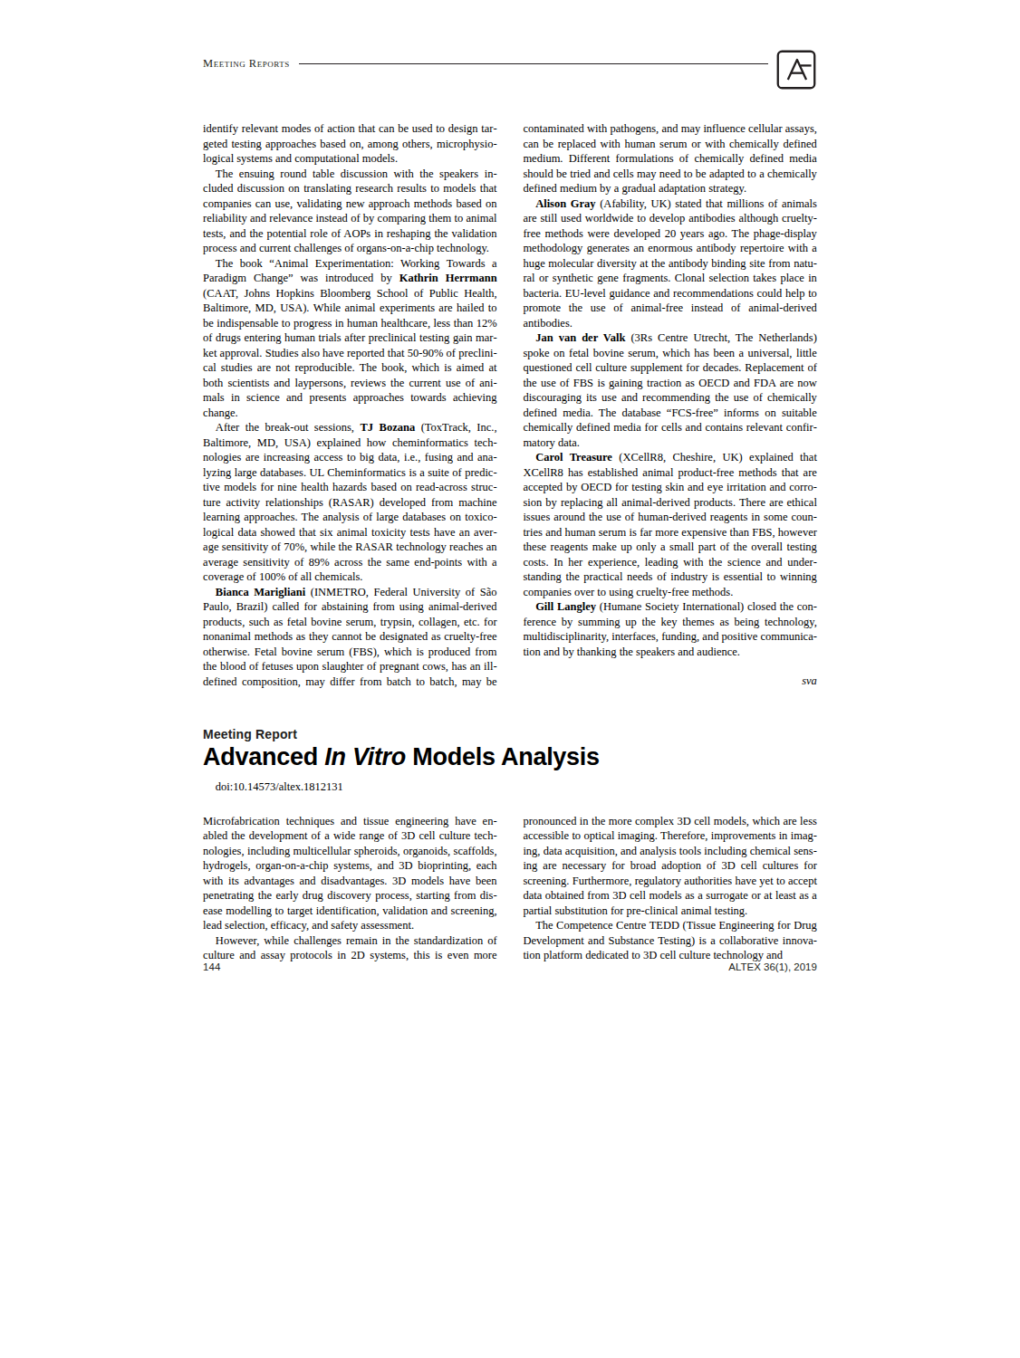Meeting Reports
identify relevant modes of action that can be used to design targeted testing approaches based on, among others, microphysiological systems and computational models.
The ensuing round table discussion with the speakers included discussion on translating research results to models that companies can use, validating new approach methods based on reliability and relevance instead of by comparing them to animal tests, and the potential role of AOPs in reshaping the validation process and current challenges of organs-on-a-chip technology.
The book “Animal Experimentation: Working Towards a Paradigm Change” was introduced by Kathrin Herrmann (CAAT, Johns Hopkins Bloomberg School of Public Health, Baltimore, MD, USA). While animal experiments are hailed to be indispensable to progress in human healthcare, less than 12% of drugs entering human trials after preclinical testing gain market approval. Studies also have reported that 50-90% of preclinical studies are not reproducible. The book, which is aimed at both scientists and laypersons, reviews the current use of animals in science and presents approaches towards achieving change.
After the break-out sessions, TJ Bozana (ToxTrack, Inc., Baltimore, MD, USA) explained how cheminformatics technologies are increasing access to big data, i.e., fusing and analyzing large databases. UL Cheminformatics is a suite of predictive models for nine health hazards based on read-across structure activity relationships (RASAR) developed from machine learning approaches. The analysis of large databases on toxicological data showed that six animal toxicity tests have an average sensitivity of 70%, while the RASAR technology reaches an average sensitivity of 89% across the same end-points with a coverage of 100% of all chemicals.
Bianca Marigliani (INMETRO, Federal University of São Paulo, Brazil) called for abstaining from using animal-derived products, such as fetal bovine serum, trypsin, collagen, etc. for nonanimal methods as they cannot be designated as cruelty-free otherwise. Fetal bovine serum (FBS), which is produced from the blood of fetuses upon slaughter of pregnant cows, has an ill-defined composition, may differ from batch to batch, may be contaminated with pathogens, and may influence cellular assays, can be replaced with human serum or with chemically defined medium. Different formulations of chemically defined media should be tried and cells may need to be adapted to a chemically defined medium by a gradual adaptation strategy.
Alison Gray (Afability, UK) stated that millions of animals are still used worldwide to develop antibodies although cruelty-free methods were developed 20 years ago. The phage-display methodology generates an enormous antibody repertoire with a huge molecular diversity at the antibody binding site from natural or synthetic gene fragments. Clonal selection takes place in bacteria. EU-level guidance and recommendations could help to promote the use of animal-free instead of animal-derived antibodies.
Jan van der Valk (3Rs Centre Utrecht, The Netherlands) spoke on fetal bovine serum, which has been a universal, little questioned cell culture supplement for decades. Replacement of the use of FBS is gaining traction as OECD and FDA are now discouraging its use and recommending the use of chemically defined media. The database “FCS-free” informs on suitable chemically defined media for cells and contains relevant confirmatory data.
Carol Treasure (XCellR8, Cheshire, UK) explained that XCellR8 has established animal product-free methods that are accepted by OECD for testing skin and eye irritation and corrosion by replacing all animal-derived products. There are ethical issues around the use of human-derived reagents in some countries and human serum is far more expensive than FBS, however these reagents make up only a small part of the overall testing costs. In her experience, leading with the science and understanding the practical needs of industry is essential to winning companies over to using cruelty-free methods.
Gill Langley (Humane Society International) closed the conference by summing up the key themes as being technology, multidisciplinarity, interfaces, funding, and positive communication and by thanking the speakers and audience.
sva
Meeting Report
Advanced In Vitro Models Analysis
doi:10.14573/altex.1812131
Microfabrication techniques and tissue engineering have enabled the development of a wide range of 3D cell culture technologies, including multicellular spheroids, organoids, scaffolds, hydrogels, organ-on-a-chip systems, and 3D bioprinting, each with its advantages and disadvantages. 3D models have been penetrating the early drug discovery process, starting from disease modelling to target identification, validation and screening, lead selection, efficacy, and safety assessment.
However, while challenges remain in the standardization of culture and assay protocols in 2D systems, this is even more pronounced in the more complex 3D cell models, which are less accessible to optical imaging. Therefore, improvements in imaging, data acquisition, and analysis tools including chemical sensing are necessary for broad adoption of 3D cell cultures for screening. Furthermore, regulatory authorities have yet to accept data obtained from 3D cell models as a surrogate or at least as a partial substitution for pre-clinical animal testing.
The Competence Centre TEDD (Tissue Engineering for Drug Development and Substance Testing) is a collaborative innovation platform dedicated to 3D cell culture technology and
144
ALTEX 36(1), 2019